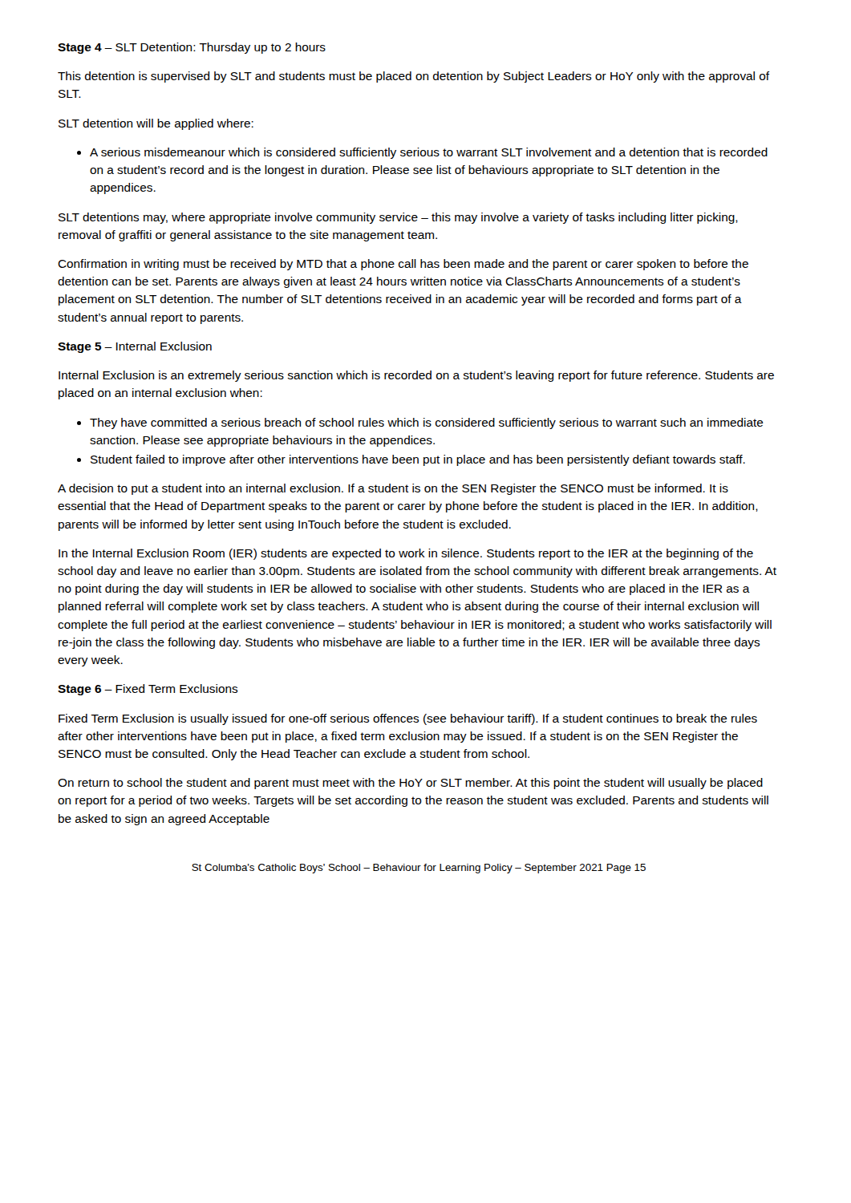Stage 4 – SLT Detention: Thursday up to 2 hours
This detention is supervised by SLT and students must be placed on detention by Subject Leaders or HoY only with the approval of SLT.
SLT detention will be applied where:
A serious misdemeanour which is considered sufficiently serious to warrant SLT involvement and a detention that is recorded on a student’s record and is the longest in duration. Please see list of behaviours appropriate to SLT detention in the appendices.
SLT detentions may, where appropriate involve community service – this may involve a variety of tasks including litter picking, removal of graffiti or general assistance to the site management team.
Confirmation in writing must be received by MTD that a phone call has been made and the parent or carer spoken to before the detention can be set. Parents are always given at least 24 hours written notice via ClassCharts Announcements of a student’s placement on SLT detention. The number of SLT detentions received in an academic year will be recorded and forms part of a student’s annual report to parents.
Stage 5 – Internal Exclusion
Internal Exclusion is an extremely serious sanction which is recorded on a student’s leaving report for future reference. Students are placed on an internal exclusion when:
They have committed a serious breach of school rules which is considered sufficiently serious to warrant such an immediate sanction. Please see appropriate behaviours in the appendices.
Student failed to improve after other interventions have been put in place and has been persistently defiant towards staff.
A decision to put a student into an internal exclusion. If a student is on the SEN Register the SENCO must be informed. It is essential that the Head of Department speaks to the parent or carer by phone before the student is placed in the IER. In addition, parents will be informed by letter sent using InTouch before the student is excluded.
In the Internal Exclusion Room (IER) students are expected to work in silence. Students report to the IER at the beginning of the school day and leave no earlier than 3.00pm. Students are isolated from the school community with different break arrangements. At no point during the day will students in IER be allowed to socialise with other students. Students who are placed in the IER as a planned referral will complete work set by class teachers. A student who is absent during the course of their internal exclusion will complete the full period at the earliest convenience – students’ behaviour in IER is monitored; a student who works satisfactorily will re-join the class the following day. Students who misbehave are liable to a further time in the IER. IER will be available three days every week.
Stage 6 – Fixed Term Exclusions
Fixed Term Exclusion is usually issued for one-off serious offences (see behaviour tariff). If a student continues to break the rules after other interventions have been put in place, a fixed term exclusion may be issued. If a student is on the SEN Register the SENCO must be consulted. Only the Head Teacher can exclude a student from school.
On return to school the student and parent must meet with the HoY or SLT member. At this point the student will usually be placed on report for a period of two weeks. Targets will be set according to the reason the student was excluded. Parents and students will be asked to sign an agreed Acceptable
St Columba's Catholic Boys' School – Behaviour for Learning Policy – September 2021 Page 15